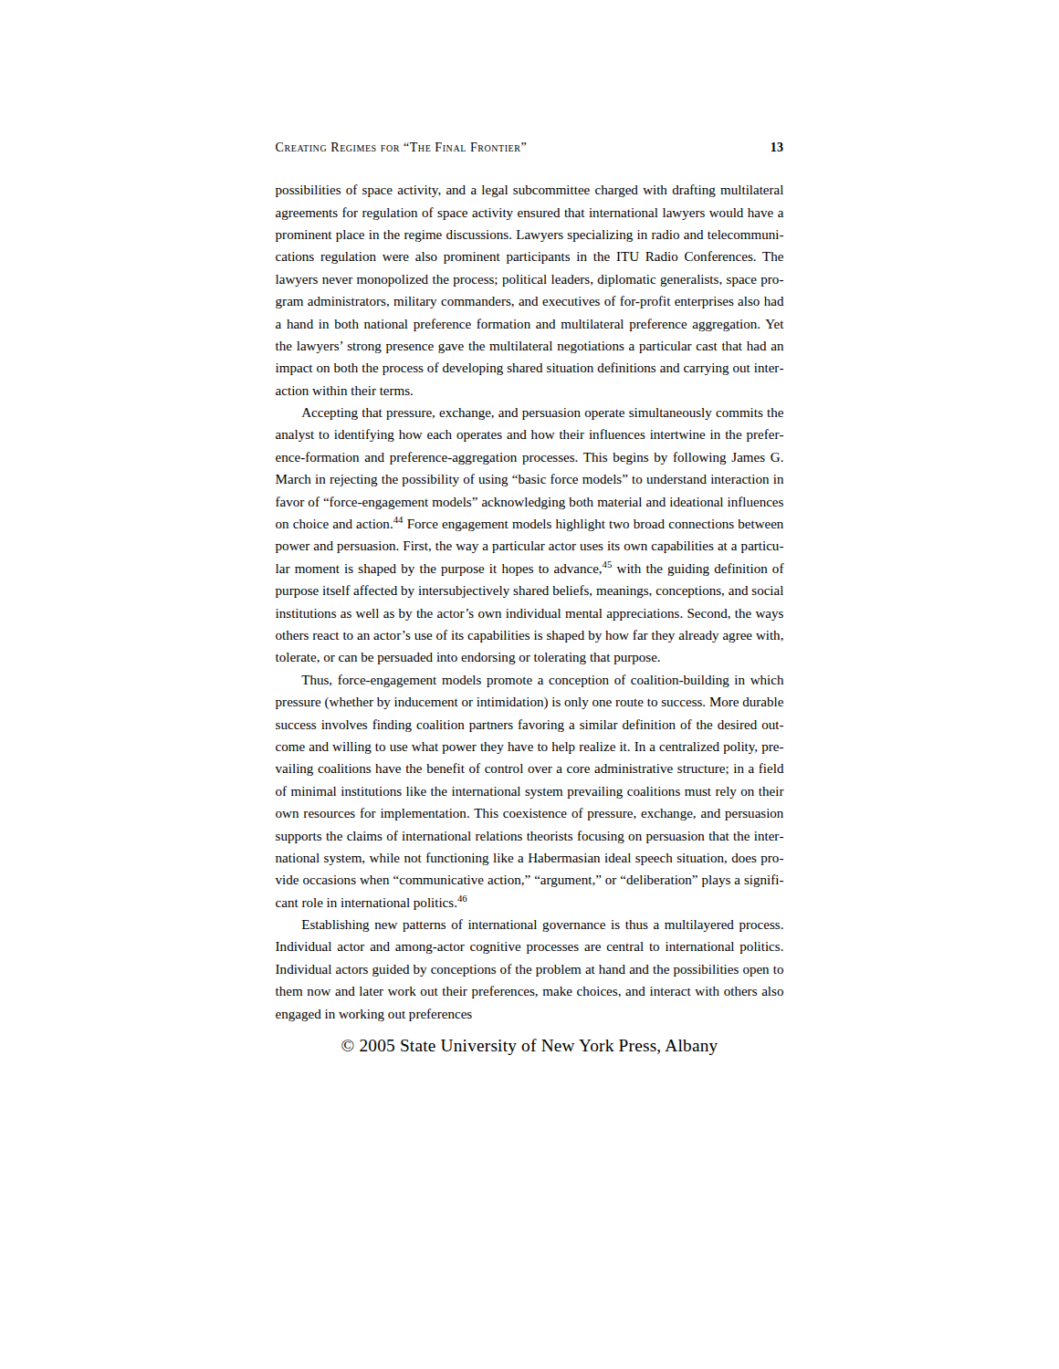Creating Regimes for “The Final Frontier” 13
possibilities of space activity, and a legal subcommittee charged with drafting multilateral agreements for regulation of space activity ensured that international lawyers would have a prominent place in the regime discussions. Lawyers specializing in radio and telecommunications regulation were also prominent participants in the ITU Radio Conferences. The lawyers never monopolized the process; political leaders, diplomatic generalists, space program administrators, military commanders, and executives of for-profit enterprises also had a hand in both national preference formation and multilateral preference aggregation. Yet the lawyers’ strong presence gave the multilateral negotiations a particular cast that had an impact on both the process of developing shared situation definitions and carrying out interaction within their terms.
Accepting that pressure, exchange, and persuasion operate simultaneously commits the analyst to identifying how each operates and how their influences intertwine in the preference-formation and preference-aggregation processes. This begins by following James G. March in rejecting the possibility of using “basic force models” to understand interaction in favor of “force-engagement models” acknowledging both material and ideational influences on choice and action.44 Force engagement models highlight two broad connections between power and persuasion. First, the way a particular actor uses its own capabilities at a particular moment is shaped by the purpose it hopes to advance,45 with the guiding definition of purpose itself affected by intersubjectively shared beliefs, meanings, conceptions, and social institutions as well as by the actor’s own individual mental appreciations. Second, the ways others react to an actor’s use of its capabilities is shaped by how far they already agree with, tolerate, or can be persuaded into endorsing or tolerating that purpose.
Thus, force-engagement models promote a conception of coalition-building in which pressure (whether by inducement or intimidation) is only one route to success. More durable success involves finding coalition partners favoring a similar definition of the desired outcome and willing to use what power they have to help realize it. In a centralized polity, prevailing coalitions have the benefit of control over a core administrative structure; in a field of minimal institutions like the international system prevailing coalitions must rely on their own resources for implementation. This coexistence of pressure, exchange, and persuasion supports the claims of international relations theorists focusing on persuasion that the international system, while not functioning like a Habermasian ideal speech situation, does provide occasions when “communicative action,” “argument,” or “deliberation” plays a significant role in international politics.46
Establishing new patterns of international governance is thus a multilayered process. Individual actor and among-actor cognitive processes are central to international politics. Individual actors guided by conceptions of the problem at hand and the possibilities open to them now and later work out their preferences, make choices, and interact with others also engaged in working out preferences
© 2005 State University of New York Press, Albany